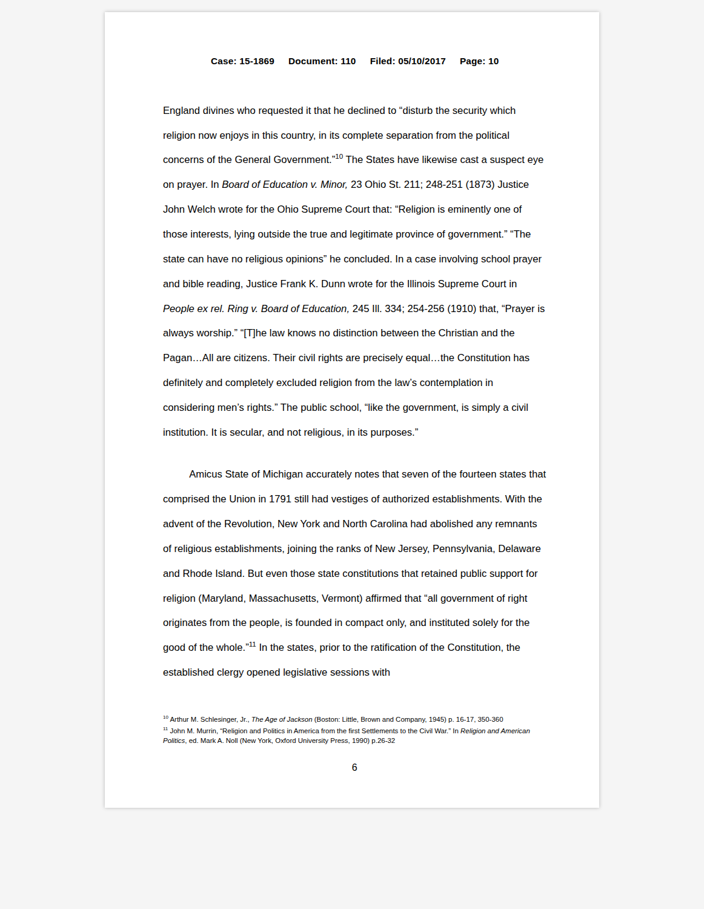Case: 15-1869 Document: 110 Filed: 05/10/2017 Page: 10
England divines who requested it that he declined to “disturb the security which religion now enjoys in this country, in its complete separation from the political concerns of the General Government.”10 The States have likewise cast a suspect eye on prayer. In Board of Education v. Minor, 23 Ohio St. 211; 248-251 (1873) Justice John Welch wrote for the Ohio Supreme Court that: “Religion is eminently one of those interests, lying outside the true and legitimate province of government.” “The state can have no religious opinions” he concluded. In a case involving school prayer and bible reading, Justice Frank K. Dunn wrote for the Illinois Supreme Court in People ex rel. Ring v. Board of Education, 245 Ill. 334; 254-256 (1910) that, “Prayer is always worship.” “[T]he law knows no distinction between the Christian and the Pagan…All are citizens. Their civil rights are precisely equal…the Constitution has definitely and completely excluded religion from the law’s contemplation in considering men’s rights.” The public school, “like the government, is simply a civil institution. It is secular, and not religious, in its purposes.”
Amicus State of Michigan accurately notes that seven of the fourteen states that comprised the Union in 1791 still had vestiges of authorized establishments. With the advent of the Revolution, New York and North Carolina had abolished any remnants of religious establishments, joining the ranks of New Jersey, Pennsylvania, Delaware and Rhode Island. But even those state constitutions that retained public support for religion (Maryland, Massachusetts, Vermont) affirmed that “all government of right originates from the people, is founded in compact only, and instituted solely for the good of the whole.”11 In the states, prior to the ratification of the Constitution, the established clergy opened legislative sessions with
10 Arthur M. Schlesinger, Jr., The Age of Jackson (Boston: Little, Brown and Company, 1945) p. 16-17, 350-360
11 John M. Murrin, “Religion and Politics in America from the first Settlements to the Civil War.” In Religion and American Politics, ed. Mark A. Noll (New York, Oxford University Press, 1990) p.26-32
6